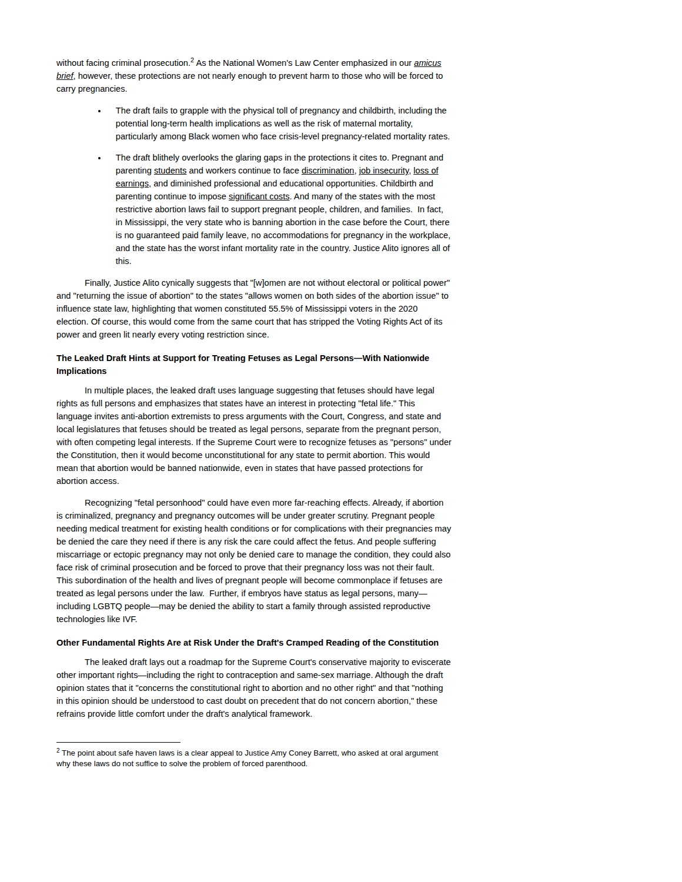without facing criminal prosecution.2 As the National Women's Law Center emphasized in our amicus brief, however, these protections are not nearly enough to prevent harm to those who will be forced to carry pregnancies.
The draft fails to grapple with the physical toll of pregnancy and childbirth, including the potential long-term health implications as well as the risk of maternal mortality, particularly among Black women who face crisis-level pregnancy-related mortality rates.
The draft blithely overlooks the glaring gaps in the protections it cites to. Pregnant and parenting students and workers continue to face discrimination, job insecurity, loss of earnings, and diminished professional and educational opportunities. Childbirth and parenting continue to impose significant costs. And many of the states with the most restrictive abortion laws fail to support pregnant people, children, and families. In fact, in Mississippi, the very state who is banning abortion in the case before the Court, there is no guaranteed paid family leave, no accommodations for pregnancy in the workplace, and the state has the worst infant mortality rate in the country. Justice Alito ignores all of this.
Finally, Justice Alito cynically suggests that "[w]omen are not without electoral or political power" and "returning the issue of abortion" to the states "allows women on both sides of the abortion issue" to influence state law, highlighting that women constituted 55.5% of Mississippi voters in the 2020 election. Of course, this would come from the same court that has stripped the Voting Rights Act of its power and green lit nearly every voting restriction since.
The Leaked Draft Hints at Support for Treating Fetuses as Legal Persons—With Nationwide Implications
In multiple places, the leaked draft uses language suggesting that fetuses should have legal rights as full persons and emphasizes that states have an interest in protecting "fetal life." This language invites anti-abortion extremists to press arguments with the Court, Congress, and state and local legislatures that fetuses should be treated as legal persons, separate from the pregnant person, with often competing legal interests. If the Supreme Court were to recognize fetuses as "persons" under the Constitution, then it would become unconstitutional for any state to permit abortion. This would mean that abortion would be banned nationwide, even in states that have passed protections for abortion access.
Recognizing "fetal personhood" could have even more far-reaching effects. Already, if abortion is criminalized, pregnancy and pregnancy outcomes will be under greater scrutiny. Pregnant people needing medical treatment for existing health conditions or for complications with their pregnancies may be denied the care they need if there is any risk the care could affect the fetus. And people suffering miscarriage or ectopic pregnancy may not only be denied care to manage the condition, they could also face risk of criminal prosecution and be forced to prove that their pregnancy loss was not their fault. This subordination of the health and lives of pregnant people will become commonplace if fetuses are treated as legal persons under the law. Further, if embryos have status as legal persons, many—including LGBTQ people—may be denied the ability to start a family through assisted reproductive technologies like IVF.
Other Fundamental Rights Are at Risk Under the Draft's Cramped Reading of the Constitution
The leaked draft lays out a roadmap for the Supreme Court's conservative majority to eviscerate other important rights—including the right to contraception and same-sex marriage. Although the draft opinion states that it "concerns the constitutional right to abortion and no other right" and that "nothing in this opinion should be understood to cast doubt on precedent that do not concern abortion," these refrains provide little comfort under the draft's analytical framework.
2 The point about safe haven laws is a clear appeal to Justice Amy Coney Barrett, who asked at oral argument why these laws do not suffice to solve the problem of forced parenthood.